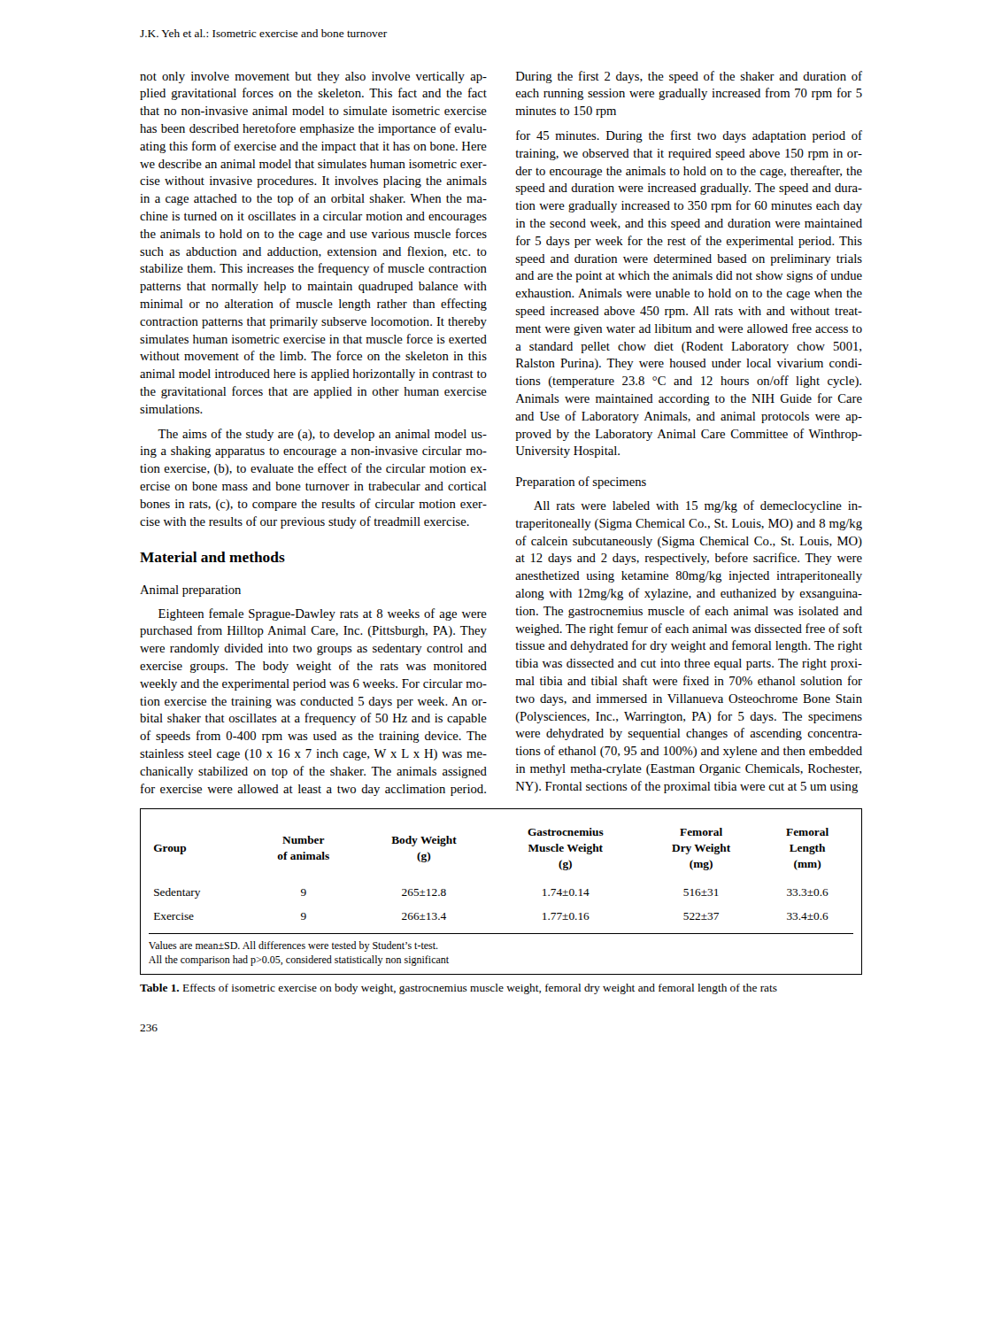J.K. Yeh et al.: Isometric exercise and bone turnover
not only involve movement but they also involve vertically applied gravitational forces on the skeleton. This fact and the fact that no non-invasive animal model to simulate isometric exercise has been described heretofore emphasize the importance of evaluating this form of exercise and the impact that it has on bone. Here we describe an animal model that simulates human isometric exercise without invasive procedures. It involves placing the animals in a cage attached to the top of an orbital shaker. When the machine is turned on it oscillates in a circular motion and encourages the animals to hold on to the cage and use various muscle forces such as abduction and adduction, extension and flexion, etc. to stabilize them. This increases the frequency of muscle contraction patterns that normally help to maintain quadruped balance with minimal or no alteration of muscle length rather than effecting contraction patterns that primarily subserve locomotion. It thereby simulates human isometric exercise in that muscle force is exerted without movement of the limb. The force on the skeleton in this animal model introduced here is applied horizontally in contrast to the gravitational forces that are applied in other human exercise simulations.
The aims of the study are (a), to develop an animal model using a shaking apparatus to encourage a non-invasive circular motion exercise, (b), to evaluate the effect of the circular motion exercise on bone mass and bone turnover in trabecular and cortical bones in rats, (c), to compare the results of circular motion exercise with the results of our previous study of treadmill exercise.
Material and methods
Animal preparation
Eighteen female Sprague-Dawley rats at 8 weeks of age were purchased from Hilltop Animal Care, Inc. (Pittsburgh, PA). They were randomly divided into two groups as sedentary control and exercise groups. The body weight of the rats was monitored weekly and the experimental period was 6 weeks. For circular motion exercise the training was conducted 5 days per week. An orbital shaker that oscillates at a frequency of 50 Hz and is capable of speeds from 0-400 rpm was used as the training device. The stainless steel cage (10 x 16 x 7 inch cage, W x L x H) was mechanically stabilized on top of the shaker. The animals assigned for exercise were allowed at least a two day acclimation period. During the first 2 days, the speed of the shaker and duration of each running session were gradually increased from 70 rpm for 5 minutes to 150 rpm
for 45 minutes. During the first two days adaptation period of training, we observed that it required speed above 150 rpm in order to encourage the animals to hold on to the cage, thereafter, the speed and duration were increased gradually. The speed and duration were gradually increased to 350 rpm for 60 minutes each day in the second week, and this speed and duration were maintained for 5 days per week for the rest of the experimental period. This speed and duration were determined based on preliminary trials and are the point at which the animals did not show signs of undue exhaustion. Animals were unable to hold on to the cage when the speed increased above 450 rpm. All rats with and without treatment were given water ad libitum and were allowed free access to a standard pellet chow diet (Rodent Laboratory chow 5001, Ralston Purina). They were housed under local vivarium conditions (temperature 23.8 °C and 12 hours on/off light cycle). Animals were maintained according to the NIH Guide for Care and Use of Laboratory Animals, and animal protocols were approved by the Laboratory Animal Care Committee of Winthrop-University Hospital.
Preparation of specimens
All rats were labeled with 15 mg/kg of demeclocycline intraperitoneally (Sigma Chemical Co., St. Louis, MO) and 8 mg/kg of calcein subcutaneously (Sigma Chemical Co., St. Louis, MO) at 12 days and 2 days, respectively, before sacrifice. They were anesthetized using ketamine 80mg/kg injected intraperitoneally along with 12mg/kg of xylazine, and euthanized by exsanguination. The gastrocnemius muscle of each animal was isolated and weighed. The right femur of each animal was dissected free of soft tissue and dehydrated for dry weight and femoral length. The right tibia was dissected and cut into three equal parts. The right proximal tibia and tibial shaft were fixed in 70% ethanol solution for two days, and immersed in Villanueva Osteochrome Bone Stain (Polysciences, Inc., Warrington, PA) for 5 days. The specimens were dehydrated by sequential changes of ascending concentrations of ethanol (70, 95 and 100%) and xylene and then embedded in methyl metha-crylate (Eastman Organic Chemicals, Rochester, NY). Frontal sections of the proximal tibia were cut at 5 um using
| Group | Number of animals | Body Weight (g) | Gastrocnemius Muscle Weight (g) | Femoral Dry Weight (mg) | Femoral Length (mm) |
| --- | --- | --- | --- | --- | --- |
| Sedentary | 9 | 265±12.8 | 1.74±0.14 | 516±31 | 33.3±0.6 |
| Exercise | 9 | 266±13.4 | 1.77±0.16 | 522±37 | 33.4±0.6 |
Values are mean±SD. All differences were tested by Student’s t-test.
All the comparison had p>0.05, considered statistically non significant
Table 1. Effects of isometric exercise on body weight, gastrocnemius muscle weight, femoral dry weight and femoral length of the rats
236